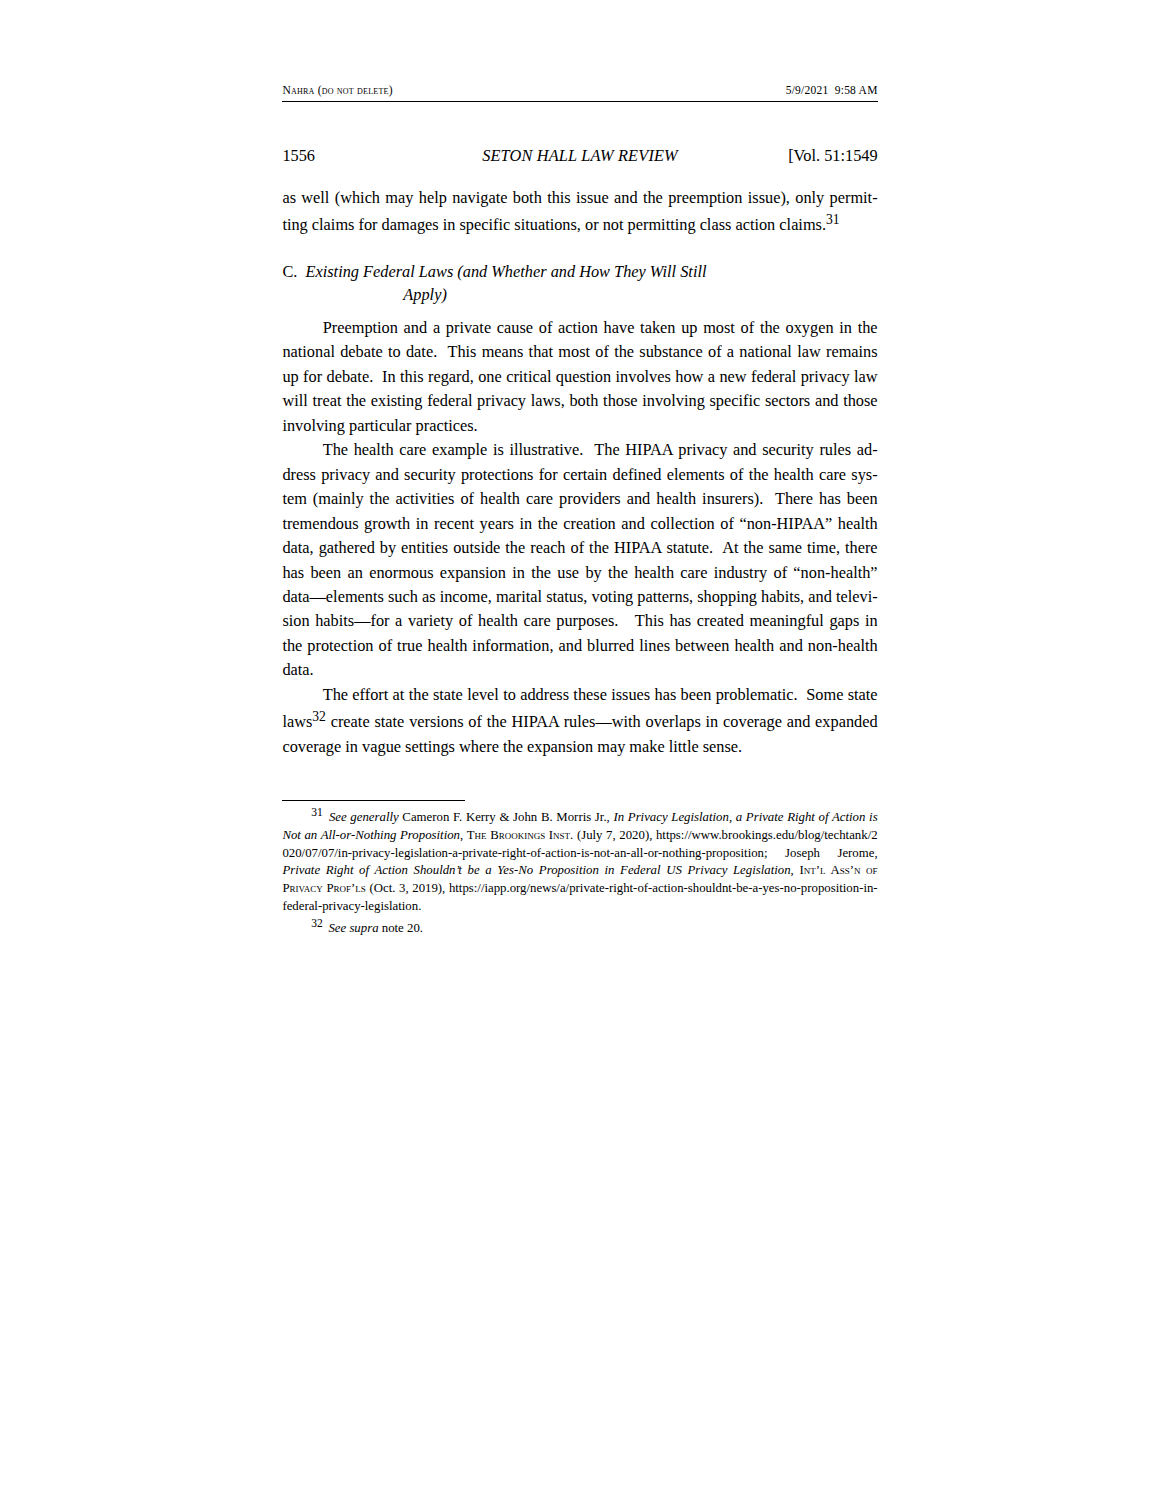Nahra (Do Not Delete) 5/9/2021 9:58 AM
1556 SETON HALL LAW REVIEW [Vol. 51:1549
as well (which may help navigate both this issue and the preemption issue), only permitting claims for damages in specific situations, or not permitting class action claims.31
C. Existing Federal Laws (and Whether and How They Will Still Apply)
Preemption and a private cause of action have taken up most of the oxygen in the national debate to date. This means that most of the substance of a national law remains up for debate. In this regard, one critical question involves how a new federal privacy law will treat the existing federal privacy laws, both those involving specific sectors and those involving particular practices.
The health care example is illustrative. The HIPAA privacy and security rules address privacy and security protections for certain defined elements of the health care system (mainly the activities of health care providers and health insurers). There has been tremendous growth in recent years in the creation and collection of “non-HIPAA” health data, gathered by entities outside the reach of the HIPAA statute. At the same time, there has been an enormous expansion in the use by the health care industry of “non-health” data—elements such as income, marital status, voting patterns, shopping habits, and television habits—for a variety of health care purposes. This has created meaningful gaps in the protection of true health information, and blurred lines between health and non-health data.
The effort at the state level to address these issues has been problematic. Some state laws32 create state versions of the HIPAA rules—with overlaps in coverage and expanded coverage in vague settings where the expansion may make little sense.
31 See generally Cameron F. Kerry & John B. Morris Jr., In Privacy Legislation, a Private Right of Action is Not an All-or-Nothing Proposition, The Brookings Inst. (July 7, 2020), https://www.brookings.edu/blog/techtank/2020/07/07/in-privacy-legislation-a-private-right-of-action-is-not-an-all-or-nothing-proposition; Joseph Jerome, Private Right of Action Shouldn’t be a Yes-No Proposition in Federal US Privacy Legislation, Int’l Ass’n of Privacy Prof’ls (Oct. 3, 2019), https://iapp.org/news/a/private-right-of-action-shouldnt-be-a-yes-no-proposition-in-federal-privacy-legislation.
32 See supra note 20.